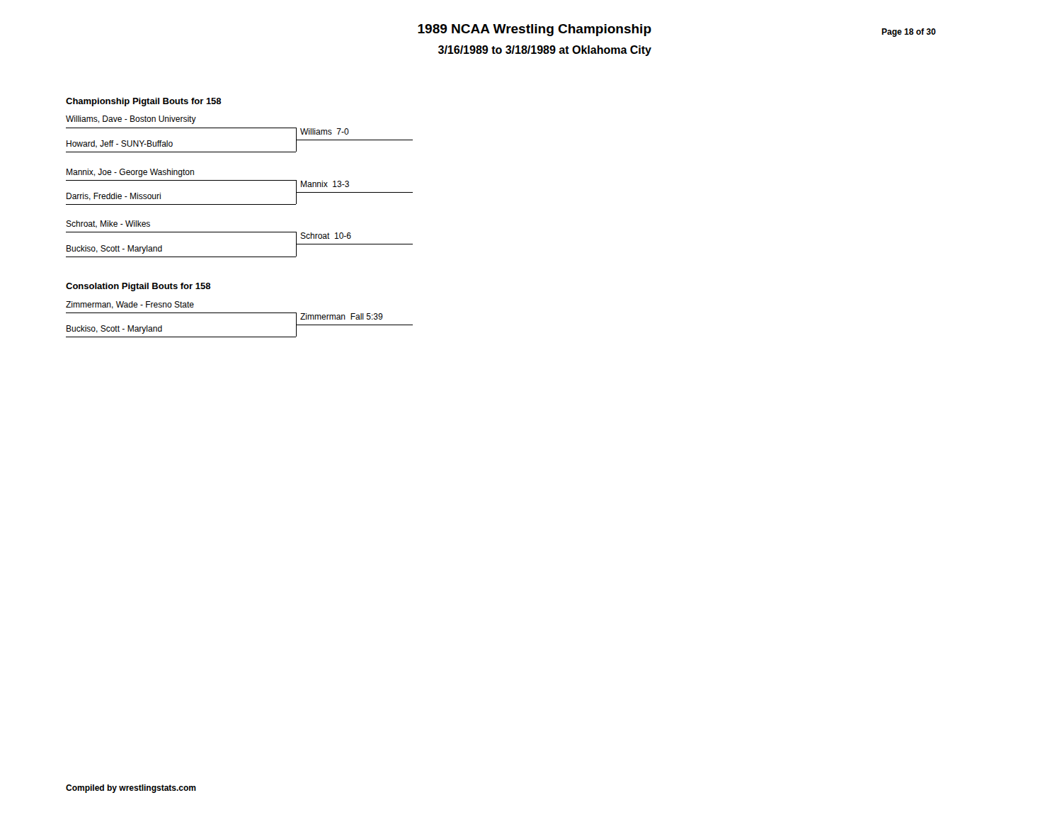1989 NCAA Wrestling Championship
3/16/1989 to 3/18/1989 at Oklahoma City
Page 18 of 30
Championship Pigtail Bouts for 158
Williams, Dave - Boston University
Williams 7-0
Howard, Jeff - SUNY-Buffalo
Mannix, Joe - George Washington
Mannix 13-3
Darris, Freddie - Missouri
Schroat, Mike - Wilkes
Schroat 10-6
Buckiso, Scott - Maryland
Consolation Pigtail Bouts for 158
Zimmerman, Wade - Fresno State
Zimmerman Fall 5:39
Buckiso, Scott - Maryland
Compiled by wrestlingstats.com